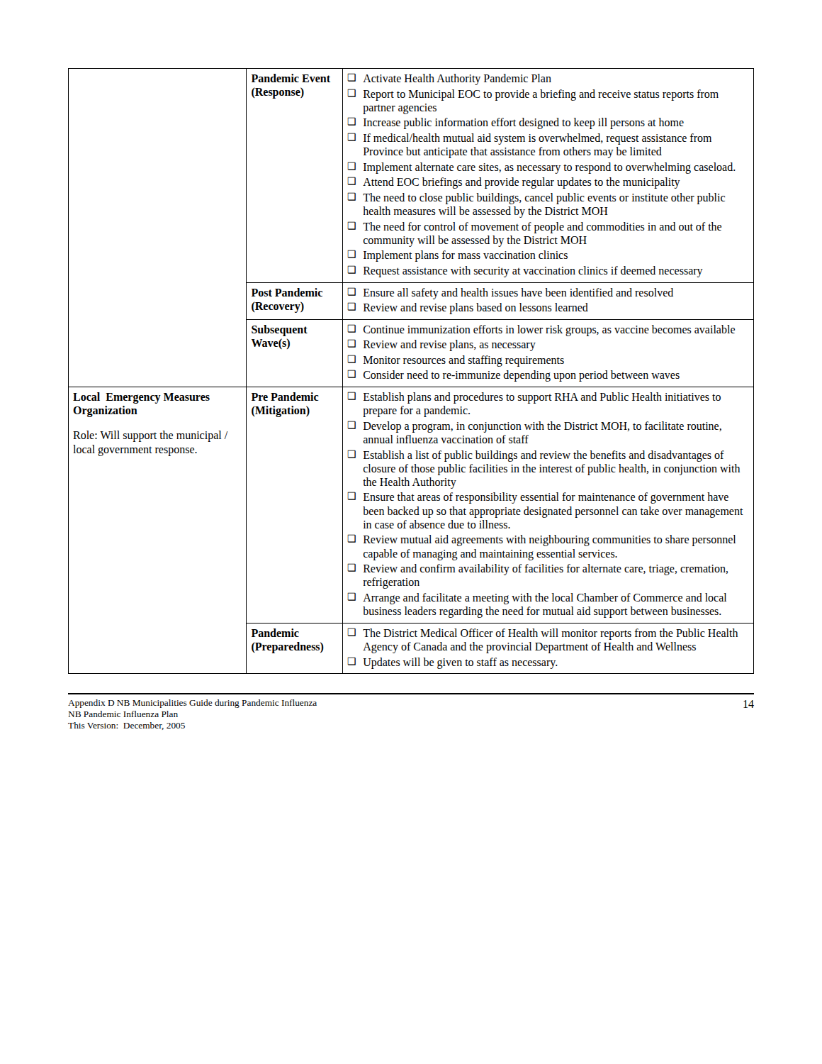| | Pandemic Event (Response) | Activate Health Authority Pandemic Plan Report to Municipal EOC to provide a briefing and receive status reports from partner agencies Increase public information effort designed to keep ill persons at home If medical/health mutual aid system is overwhelmed, request assistance from Province but anticipate that assistance from others may be limited Implement alternate care sites, as necessary to respond to overwhelming caseload. Attend EOC briefings and provide regular updates to the municipality The need to close public buildings, cancel public events or institute other public health measures will be assessed by the District MOH The need for control of movement of people and commodities in and out of the community will be assessed by the District MOH Implement plans for mass vaccination clinics Request assistance with security at vaccination clinics if deemed necessary |
| Post Pandemic (Recovery) | Ensure all safety and health issues have been identified and resolved Review and revise plans based on lessons learned |
| Subsequent Wave(s) | Continue immunization efforts in lower risk groups, as vaccine becomes available Review and revise plans, as necessary Monitor resources and staffing requirements Consider need to re-immunize depending upon period between waves |
| Local Emergency Measures Organization Role: Will support the municipal / local government response. | Pre Pandemic (Mitigation) | Establish plans and procedures to support RHA and Public Health initiatives to prepare for a pandemic. Develop a program, in conjunction with the District MOH, to facilitate routine, annual influenza vaccination of staff Establish a list of public buildings and review the benefits and disadvantages of closure of those public facilities in the interest of public health, in conjunction with the Health Authority Ensure that areas of responsibility essential for maintenance of government have been backed up so that appropriate designated personnel can take over management in case of absence due to illness. Review mutual aid agreements with neighbouring communities to share personnel capable of managing and maintaining essential services. Review and confirm availability of facilities for alternate care, triage, cremation, refrigeration Arrange and facilitate a meeting with the local Chamber of Commerce and local business leaders regarding the need for mutual aid support between businesses. |
| Pandemic (Preparedness) | The District Medical Officer of Health will monitor reports from the Public Health Agency of Canada and the provincial Department of Health and Wellness Updates will be given to staff as necessary. |
14 Appendix D NB Municipalities Guide during Pandemic Influenza NB Pandemic Influenza Plan This Version: December, 2005